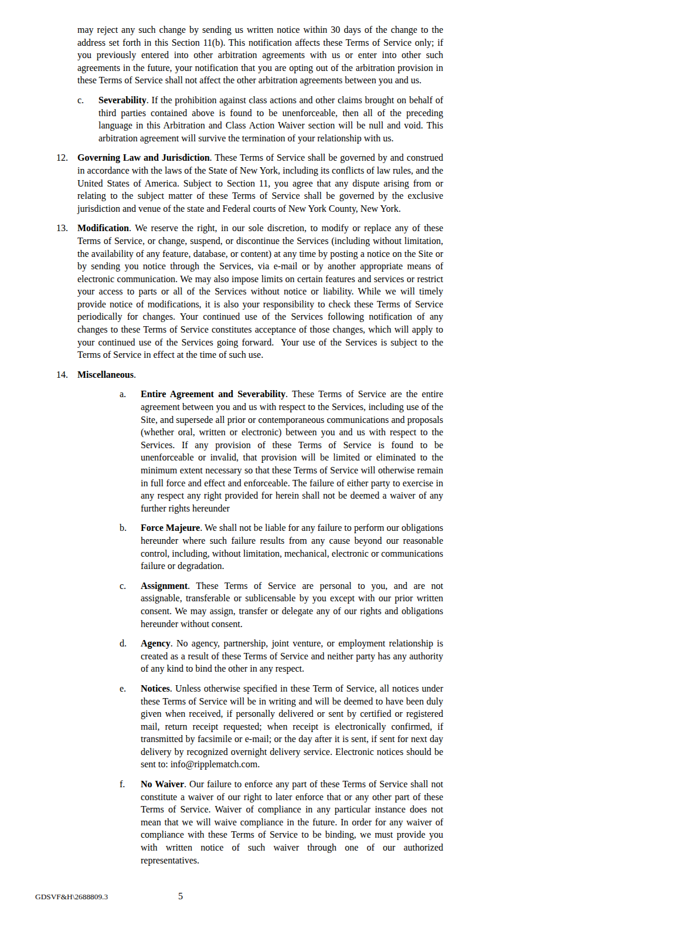may reject any such change by sending us written notice within 30 days of the change to the address set forth in this Section 11(b). This notification affects these Terms of Service only; if you previously entered into other arbitration agreements with us or enter into other such agreements in the future, your notification that you are opting out of the arbitration provision in these Terms of Service shall not affect the other arbitration agreements between you and us.
Severability. If the prohibition against class actions and other claims brought on behalf of third parties contained above is found to be unenforceable, then all of the preceding language in this Arbitration and Class Action Waiver section will be null and void. This arbitration agreement will survive the termination of your relationship with us.
Governing Law and Jurisdiction. These Terms of Service shall be governed by and construed in accordance with the laws of the State of New York, including its conflicts of law rules, and the United States of America. Subject to Section 11, you agree that any dispute arising from or relating to the subject matter of these Terms of Service shall be governed by the exclusive jurisdiction and venue of the state and Federal courts of New York County, New York.
Modification. We reserve the right, in our sole discretion, to modify or replace any of these Terms of Service, or change, suspend, or discontinue the Services (including without limitation, the availability of any feature, database, or content) at any time by posting a notice on the Site or by sending you notice through the Services, via e-mail or by another appropriate means of electronic communication. We may also impose limits on certain features and services or restrict your access to parts or all of the Services without notice or liability. While we will timely provide notice of modifications, it is also your responsibility to check these Terms of Service periodically for changes. Your continued use of the Services following notification of any changes to these Terms of Service constitutes acceptance of those changes, which will apply to your continued use of the Services going forward. Your use of the Services is subject to the Terms of Service in effect at the time of such use.
Miscellaneous.
Entire Agreement and Severability. These Terms of Service are the entire agreement between you and us with respect to the Services, including use of the Site, and supersede all prior or contemporaneous communications and proposals (whether oral, written or electronic) between you and us with respect to the Services. If any provision of these Terms of Service is found to be unenforceable or invalid, that provision will be limited or eliminated to the minimum extent necessary so that these Terms of Service will otherwise remain in full force and effect and enforceable. The failure of either party to exercise in any respect any right provided for herein shall not be deemed a waiver of any further rights hereunder
Force Majeure. We shall not be liable for any failure to perform our obligations hereunder where such failure results from any cause beyond our reasonable control, including, without limitation, mechanical, electronic or communications failure or degradation.
Assignment. These Terms of Service are personal to you, and are not assignable, transferable or sublicensable by you except with our prior written consent. We may assign, transfer or delegate any of our rights and obligations hereunder without consent.
Agency. No agency, partnership, joint venture, or employment relationship is created as a result of these Terms of Service and neither party has any authority of any kind to bind the other in any respect.
Notices. Unless otherwise specified in these Term of Service, all notices under these Terms of Service will be in writing and will be deemed to have been duly given when received, if personally delivered or sent by certified or registered mail, return receipt requested; when receipt is electronically confirmed, if transmitted by facsimile or e-mail; or the day after it is sent, if sent for next day delivery by recognized overnight delivery service. Electronic notices should be sent to: info@ripplematch.com.
No Waiver. Our failure to enforce any part of these Terms of Service shall not constitute a waiver of our right to later enforce that or any other part of these Terms of Service. Waiver of compliance in any particular instance does not mean that we will waive compliance in the future. In order for any waiver of compliance with these Terms of Service to be binding, we must provide you with written notice of such waiver through one of our authorized representatives.
GDSVF&H\2688809.3 5